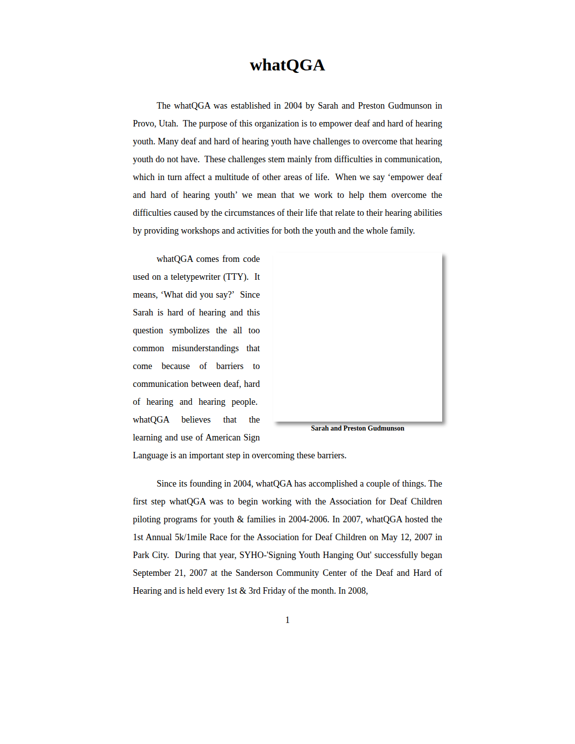whatQGA
The whatQGA was established in 2004 by Sarah and Preston Gudmunson in Provo, Utah. The purpose of this organization is to empower deaf and hard of hearing youth. Many deaf and hard of hearing youth have challenges to overcome that hearing youth do not have. These challenges stem mainly from difficulties in communication, which in turn affect a multitude of other areas of life. When we say ‘empower deaf and hard of hearing youth’ we mean that we work to help them overcome the difficulties caused by the circumstances of their life that relate to their hearing abilities by providing workshops and activities for both the youth and the whole family.
Sarah and Preston Gudmunson
whatQGA comes from code used on a teletypewriter (TTY). It means, ‘What did you say?’ Since Sarah is hard of hearing and this question symbolizes the all too common misunderstandings that come because of barriers to communication between deaf, hard of hearing and hearing people. whatQGA believes that the learning and use of American Sign Language is an important step in overcoming these barriers.
Since its founding in 2004, whatQGA has accomplished a couple of things. The first step whatQGA was to begin working with the Association for Deaf Children piloting programs for youth & families in 2004-2006. In 2007, whatQGA hosted the 1st Annual 5k/1mile Race for the Association for Deaf Children on May 12, 2007 in Park City. During that year, SYHO-'Signing Youth Hanging Out' successfully began September 21, 2007 at the Sanderson Community Center of the Deaf and Hard of Hearing and is held every 1st & 3rd Friday of the month. In 2008,
1